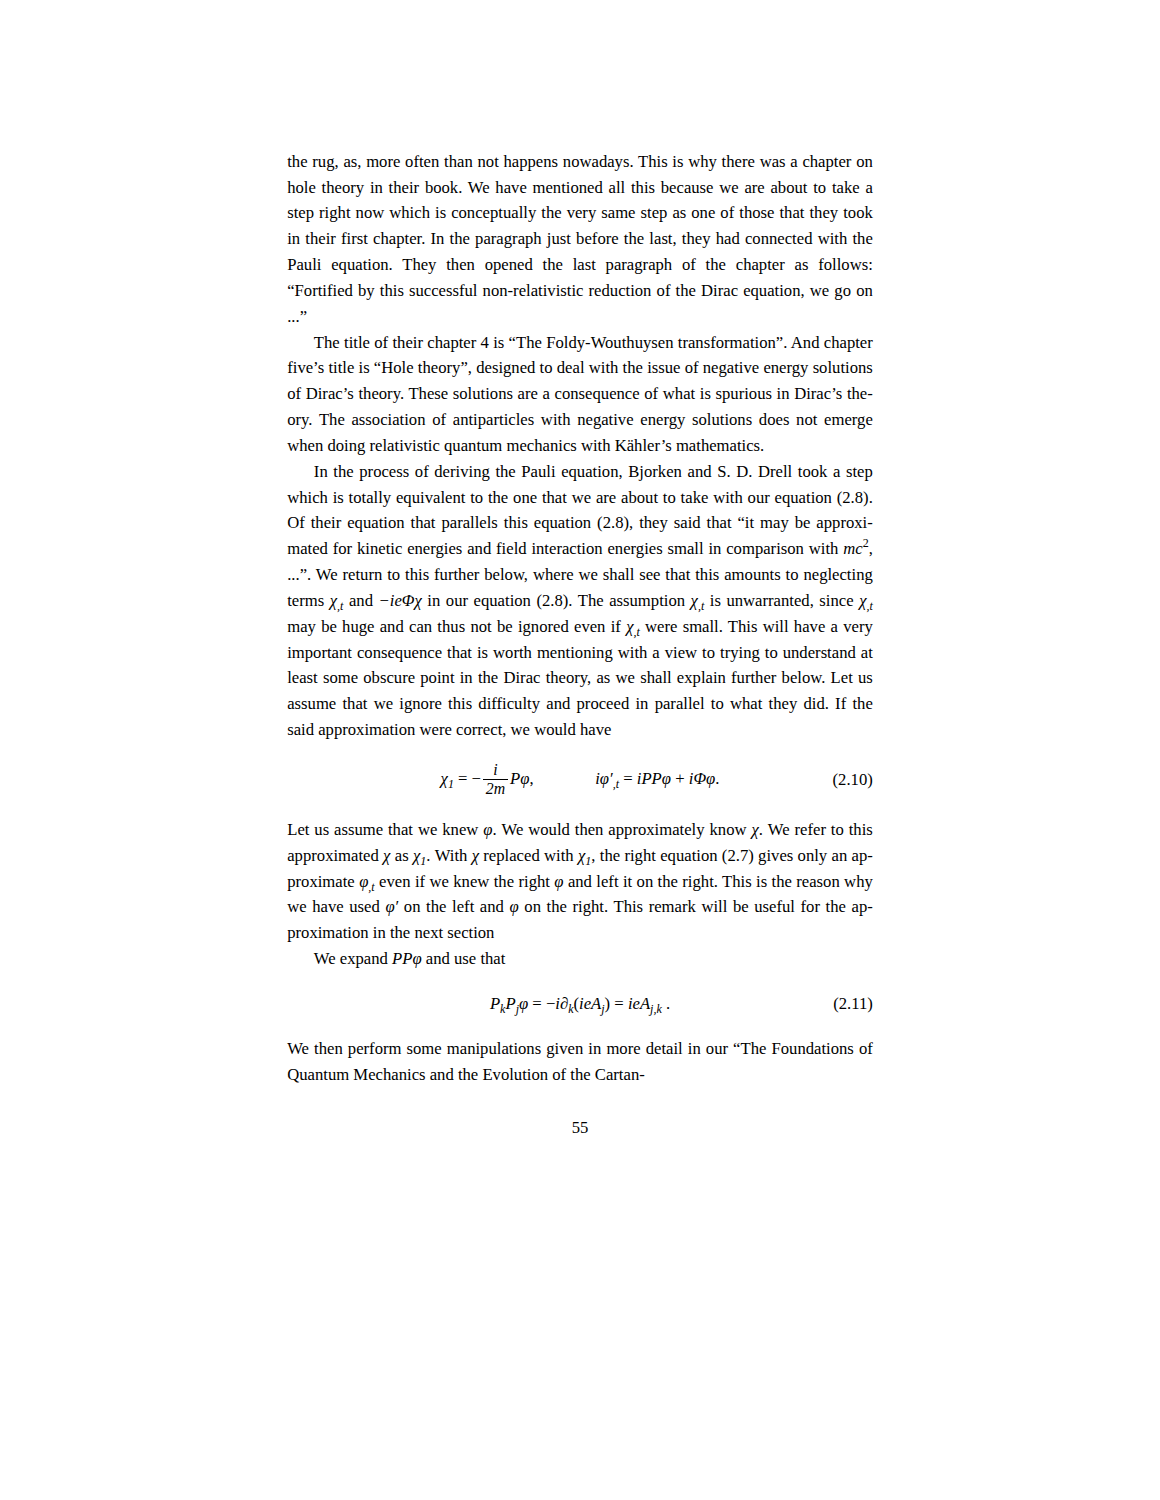the rug, as, more often than not happens nowadays. This is why there was a chapter on hole theory in their book. We have mentioned all this because we are about to take a step right now which is conceptually the very same step as one of those that they took in their first chapter. In the paragraph just before the last, they had connected with the Pauli equation. They then opened the last paragraph of the chapter as follows: “Fortified by this successful non-relativistic reduction of the Dirac equation, we go on ...”
The title of their chapter 4 is “The Foldy-Wouthuysen transformation”. And chapter five’s title is “Hole theory”, designed to deal with the issue of negative energy solutions of Dirac’s theory. These solutions are a consequence of what is spurious in Dirac’s theory. The association of antiparticles with negative energy solutions does not emerge when doing relativistic quantum mechanics with Kähler’s mathematics.
In the process of deriving the Pauli equation, Bjorken and S. D. Drell took a step which is totally equivalent to the one that we are about to take with our equation (2.8). Of their equation that parallels this equation (2.8), they said that “it may be approximated for kinetic energies and field interaction energies small in comparison with mc2, ...”. We return to this further below, where we shall see that this amounts to neglecting terms χ,t and −ieΦχ in our equation (2.8). The assumption χ,t is unwarranted, since χ,t may be huge and can thus not be ignored even if χ,t were small. This will have a very important consequence that is worth mentioning with a view to trying to understand at least some obscure point in the Dirac theory, as we shall explain further below. Let us assume that we ignore this difficulty and proceed in parallel to what they did. If the said approximation were correct, we would have
χ1 = −i 2m Pφ, iφ′,t = iPPφ + iΦφ. (2.10)
Let us assume that we knew φ. We would then approximately know χ. We refer to this approximated χ as χ1. With χ replaced with χ1, the right equation (2.7) gives only an approximate φ,t even if we knew the right φ and left it on the right. This is the reason why we have used φ′ on the left and φ on the right. This remark will be useful for the approximation in the next section
We expand PPφ and use that
PkPjφ = −i∂k(ieAj) = ieAj,k . (2.11)
We then perform some manipulations given in more detail in our “The Foundations of Quantum Mechanics and the Evolution of the Cartan-
55